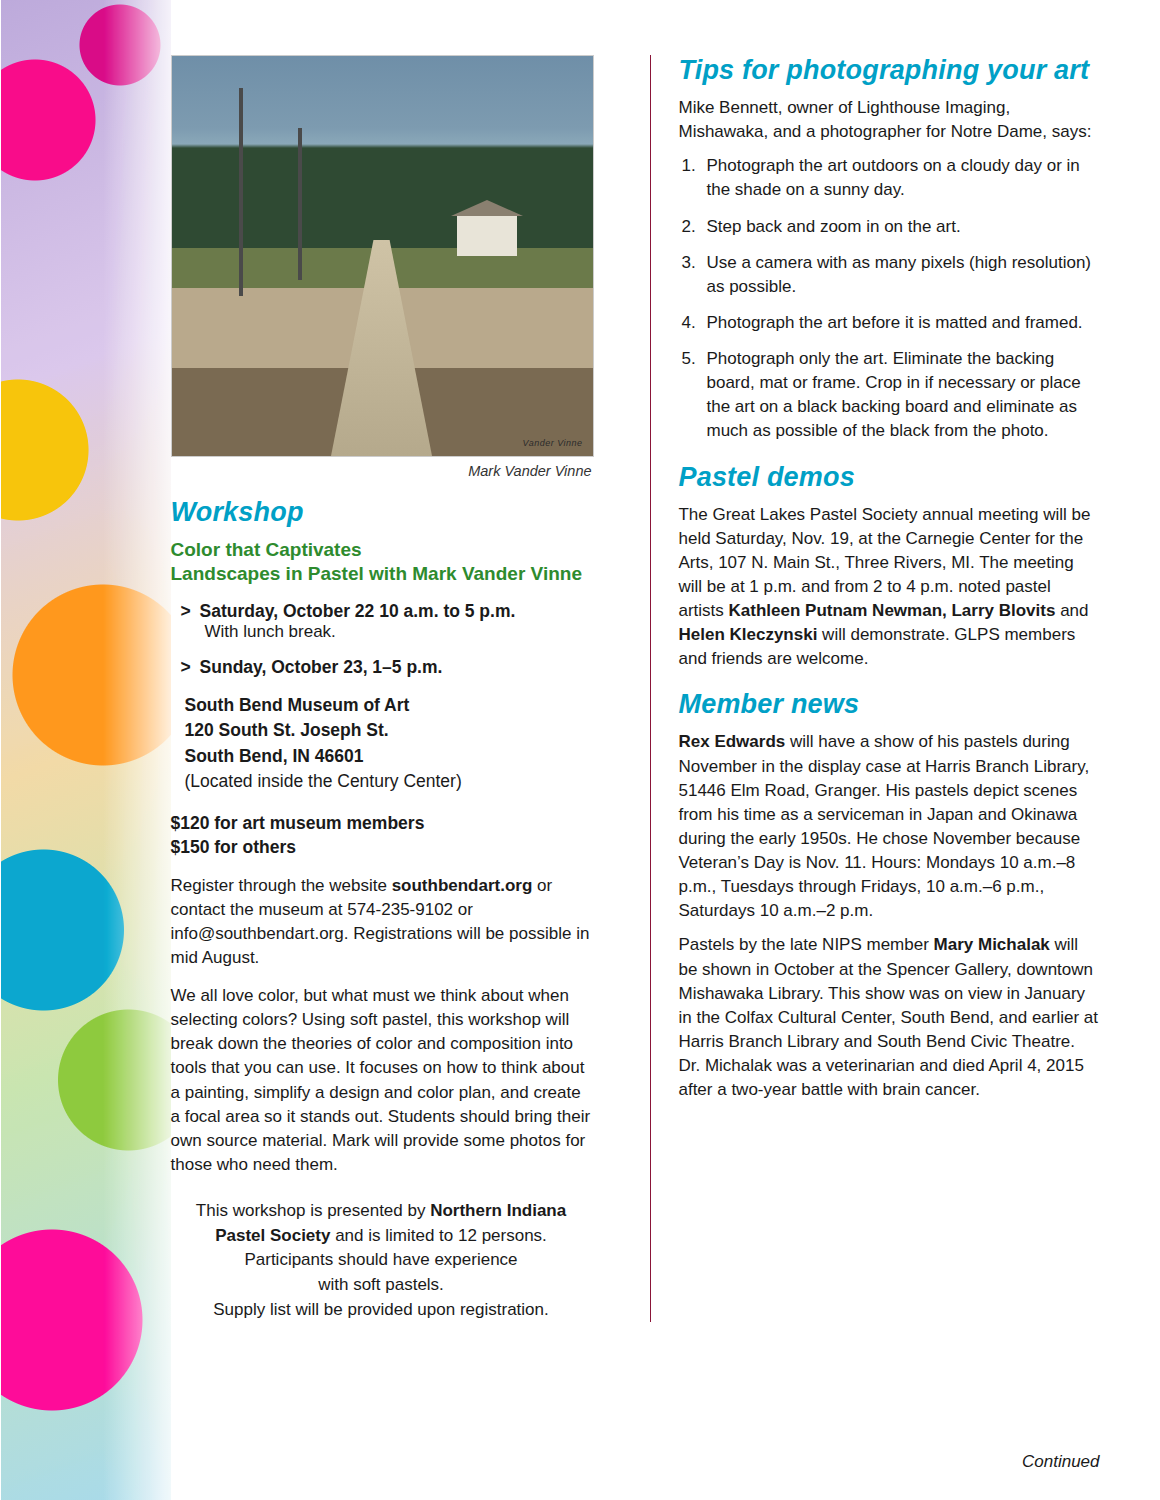Vander Vinne
Mark Vander Vinne
Workshop
Color that Captivates
Landscapes in Pastel with Mark Vander Vinne
> Saturday, October 22 10 a.m. to 5 p.m.
With lunch break.
> Sunday, October 23, 1–5 p.m.
South Bend Museum of Art
120 South St. Joseph St.
South Bend, IN 46601
(Located inside the Century Center)
$120 for art museum members
$150 for others
Register through the website southbendart.org or contact the museum at 574-235-9102 or info@southbendart.org. Registrations will be possible in mid August.
We all love color, but what must we think about when selecting colors? Using soft pastel, this workshop will break down the theories of color and composition into tools that you can use. It focuses on how to think about a painting, simplify a design and color plan, and create a focal area so it stands out. Students should bring their own source material. Mark will provide some photos for those who need them.
This workshop is presented by Northern Indiana Pastel Society and is limited to 12 persons.
Participants should have experience
with soft pastels.
Supply list will be provided upon registration.
Tips for photographing your art
Mike Bennett, owner of Lighthouse Imaging, Mishawaka, and a photographer for Notre Dame, says:
Photograph the art outdoors on a cloudy day or in the shade on a sunny day.
Step back and zoom in on the art.
Use a camera with as many pixels (high resolution) as possible.
Photograph the art before it is matted and framed.
Photograph only the art. Eliminate the backing board, mat or frame. Crop in if necessary or place the art on a black backing board and eliminate as much as possible of the black from the photo.
Pastel demos
The Great Lakes Pastel Society annual meeting will be held Saturday, Nov. 19, at the Carnegie Center for the Arts, 107 N. Main St., Three Rivers, MI. The meeting will be at 1 p.m. and from 2 to 4 p.m. noted pastel artists Kathleen Putnam Newman, Larry Blovits and Helen Kleczynski will demonstrate. GLPS members and friends are welcome.
Member news
Rex Edwards will have a show of his pastels during November in the display case at Harris Branch Library, 51446 Elm Road, Granger. His pastels depict scenes from his time as a serviceman in Japan and Okinawa during the early 1950s. He chose November because Veteran’s Day is Nov. 11. Hours: Mondays 10 a.m.–8 p.m., Tuesdays through Fridays, 10 a.m.–6 p.m., Saturdays 10 a.m.–2 p.m.
Pastels by the late NIPS member Mary Michalak will be shown in October at the Spencer Gallery, downtown Mishawaka Library. This show was on view in January in the Colfax Cultural Center, South Bend, and earlier at Harris Branch Library and South Bend Civic Theatre. Dr. Michalak was a veterinarian and died April 4, 2015 after a two-year battle with brain cancer.
Continued